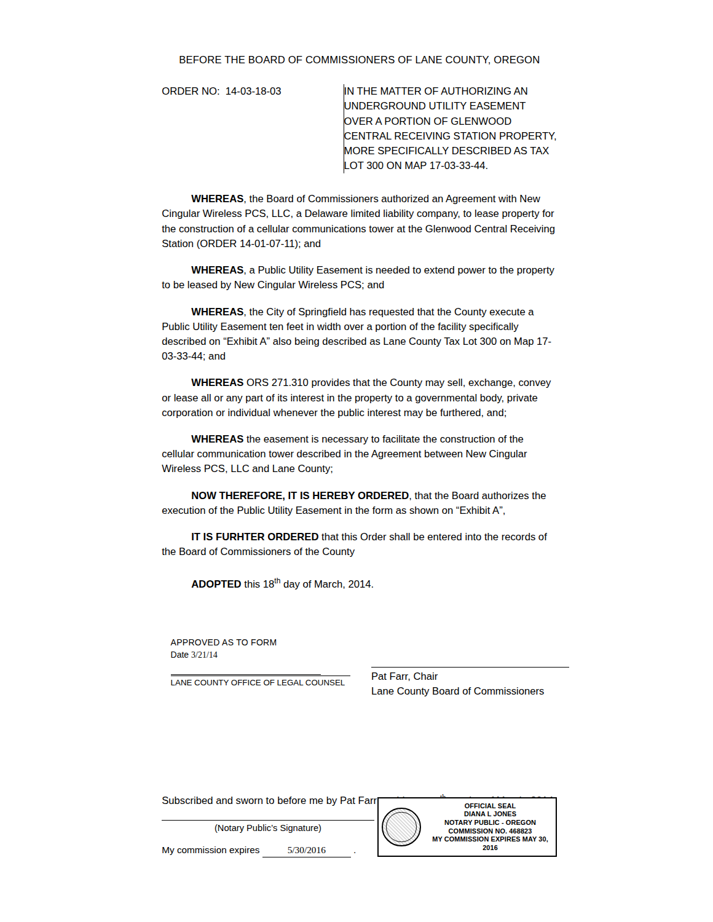BEFORE THE BOARD OF COMMISSIONERS OF LANE COUNTY, OREGON
| ORDER NO: 14-03-18-03 | IN THE MATTER OF AUTHORIZING AN UNDERGROUND UTILITY EASEMENT OVER A PORTION OF GLENWOOD CENTRAL RECEIVING STATION PROPERTY, MORE SPECIFICALLY DESCRIBED AS TAX LOT 300 ON MAP 17-03-33-44. |
WHEREAS, the Board of Commissioners authorized an Agreement with New Cingular Wireless PCS, LLC, a Delaware limited liability company, to lease property for the construction of a cellular communications tower at the Glenwood Central Receiving Station (ORDER 14-01-07-11); and
WHEREAS, a Public Utility Easement is needed to extend power to the property to be leased by New Cingular Wireless PCS; and
WHEREAS, the City of Springfield has requested that the County execute a Public Utility Easement ten feet in width over a portion of the facility specifically described on “Exhibit A” also being described as Lane County Tax Lot 300 on Map 17-03-33-44; and
WHEREAS ORS 271.310 provides that the County may sell, exchange, convey or lease all or any part of its interest in the property to a governmental body, private corporation or individual whenever the public interest may be furthered, and;
WHEREAS the easement is necessary to facilitate the construction of the cellular communication tower described in the Agreement between New Cingular Wireless PCS, LLC and Lane County;
NOW THEREFORE, IT IS HEREBY ORDERED, that the Board authorizes the execution of the Public Utility Easement in the form as shown on “Exhibit A”,
IT IS FURHTER ORDERED that this Order shall be entered into the records of the Board of Commissioners of the County
ADOPTED this 18th day of March, 2014.
APPROVED AS TO FORM
Date 3/21/14
LANE COUNTY OFFICE OF LEGAL COUNSEL
Pat Farr, Chair
Lane County Board of Commissioners
Subscribed and sworn to before me by Pat Farr on this 20th day of March, 2014.
(Notary Public’s Signature)
My commission expires 5/30/2016 .
OFFICIAL SEAL
DIANA L JONES
NOTARY PUBLIC - OREGON
COMMISSION NO. 468823
MY COMMISSION EXPIRES MAY 30, 2016